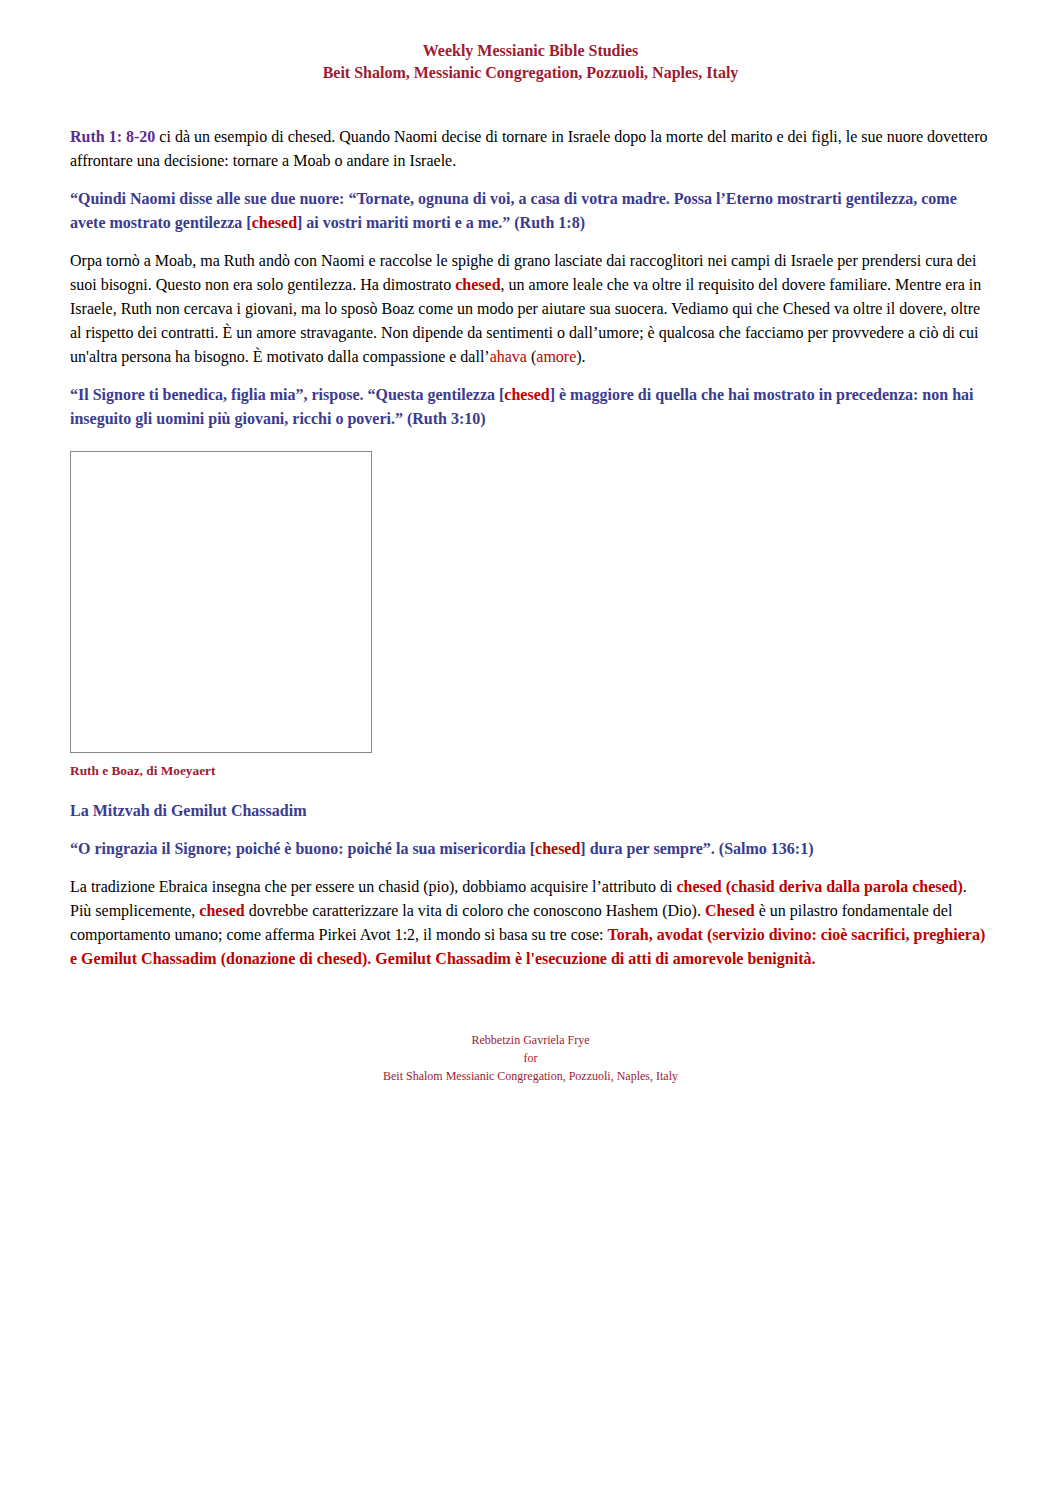Weekly Messianic Bible Studies
Beit Shalom, Messianic Congregation, Pozzuoli, Naples, Italy
Ruth 1: 8-20 ci dà un esempio di chesed. Quando Naomi decise di tornare in Israele dopo la morte del marito e dei figli, le sue nuore dovettero affrontare una decisione: tornare a Moab o andare in Israele.
“Quindi Naomi disse alle sue due nuore: “Tornate, ognuna di voi, a casa di votra madre. Possa l’Eterno mostrarti gentilezza, come avete mostrato gentilezza [chesed] ai vostri mariti morti e a me.” (Ruth 1:8)
Orpa tornò a Moab, ma Ruth andò con Naomi e raccolse le spighe di grano lasciate dai raccoglitori nei campi di Israele per prendersi cura dei suoi bisogni. Questo non era solo gentilezza. Ha dimostrato chesed, un amore leale che va oltre il requisito del dovere familiare. Mentre era in Israele, Ruth non cercava i giovani, ma lo sposò Boaz come un modo per aiutare sua suocera. Vediamo qui che Chesed va oltre il dovere, oltre al rispetto dei contratti. È un amore stravagante. Non dipende da sentimenti o dall’umore; è qualcosa che facciamo per provvedere a ciò di cui un'altra persona ha bisogno. È motivato dalla compassione e dall’ahava (amore).
“Il Signore ti benedica, figlia mia”, rispose. “Questa gentilezza [chesed] è maggiore di quella che hai mostrato in precedenza: non hai inseguito gli uomini più giovani, ricchi o poveri.” (Ruth 3:10)
Ruth e Boaz, di Moeyaert
La Mitzvah di Gemilut Chassadim
“O ringrazia il Signore; poiché è buono: poiché la sua misericordia [chesed] dura per sempre”. (Salmo 136:1)
La tradizione Ebraica insegna che per essere un chasid (pio), dobbiamo acquisire l’attributo di chesed (chasid deriva dalla parola chesed). Più semplicemente, chesed dovrebbe caratterizzare la vita di coloro che conoscono Hashem (Dio). Chesed è un pilastro fondamentale del comportamento umano; come afferma Pirkei Avot 1:2, il mondo si basa su tre cose: Torah, avodat (servizio divino: cioè sacrifici, preghiera) e Gemilut Chassadim (donazione di chesed). Gemilut Chassadim è l'esecuzione di atti di amorevole benignità.
Rebbetzin Gavriela Frye
for
Beit Shalom Messianic Congregation, Pozzuoli, Naples, Italy